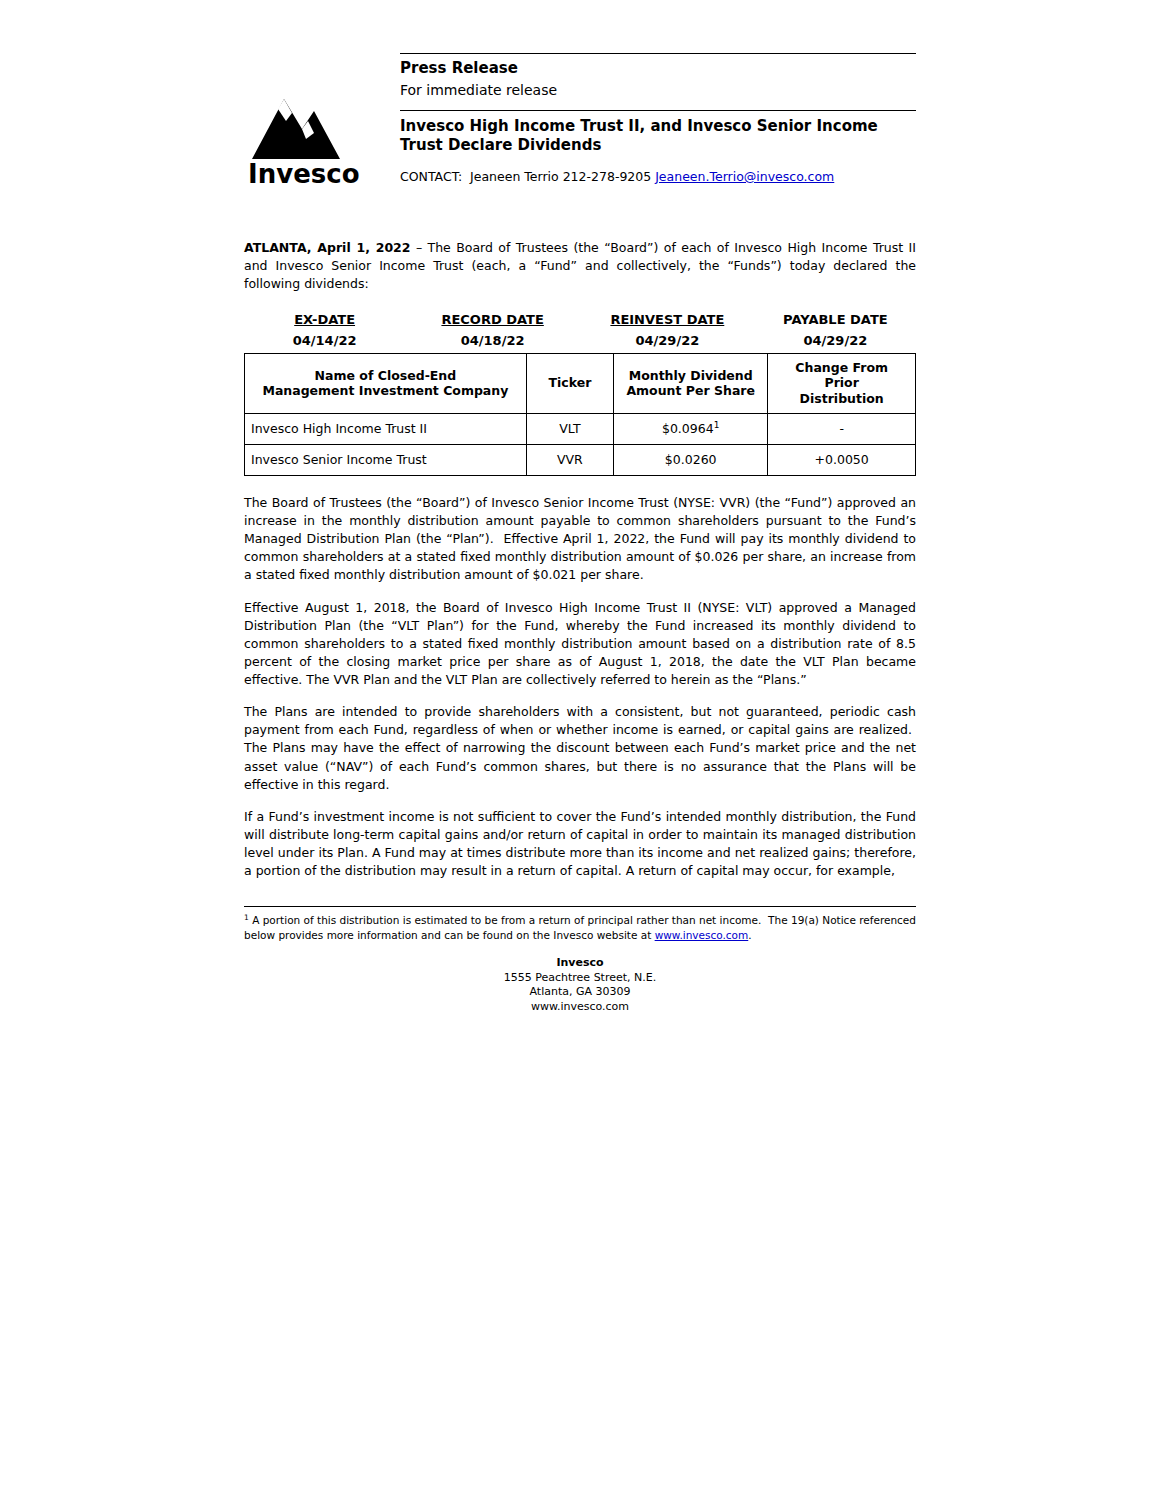Invesco
Press Release
For immediate release
Invesco High Income Trust II, and Invesco Senior Income Trust Declare Dividends
CONTACT: Jeaneen Terrio 212-278-9205 Jeaneen.Terrio@invesco.com
ATLANTA, April 1, 2022 – The Board of Trustees (the “Board”) of each of Invesco High Income Trust II and Invesco Senior Income Trust (each, a “Fund” and collectively, the “Funds”) today declared the following dividends:
| EX-DATE | RECORD DATE | REINVEST DATE | PAYABLE DATE |
| 04/14/22 | 04/18/22 | 04/29/22 | 04/29/22 |
| Name of Closed-End Management Investment Company | Ticker | Monthly Dividend Amount Per Share | Change From Prior Distribution |
| --- | --- | --- | --- |
| Invesco High Income Trust II | VLT | $0.0964 1 | - |
| Invesco Senior Income Trust | VVR | $0.0260 | +0.0050 |
The Board of Trustees (the “Board”) of Invesco Senior Income Trust (NYSE: VVR) (the “Fund”) approved an increase in the monthly distribution amount payable to common shareholders pursuant to the Fund’s Managed Distribution Plan (the “Plan”). Effective April 1, 2022, the Fund will pay its monthly dividend to common shareholders at a stated fixed monthly distribution amount of $0.026 per share, an increase from a stated fixed monthly distribution amount of $0.021 per share.
Effective August 1, 2018, the Board of Invesco High Income Trust II (NYSE: VLT) approved a Managed Distribution Plan (the “VLT Plan”) for the Fund, whereby the Fund increased its monthly dividend to common shareholders to a stated fixed monthly distribution amount based on a distribution rate of 8.5 percent of the closing market price per share as of August 1, 2018, the date the VLT Plan became effective. The VVR Plan and the VLT Plan are collectively referred to herein as the “Plans.”
The Plans are intended to provide shareholders with a consistent, but not guaranteed, periodic cash payment from each Fund, regardless of when or whether income is earned, or capital gains are realized. The Plans may have the effect of narrowing the discount between each Fund’s market price and the net asset value (“NAV”) of each Fund’s common shares, but there is no assurance that the Plans will be effective in this regard.
If a Fund’s investment income is not sufficient to cover the Fund’s intended monthly distribution, the Fund will distribute long-term capital gains and/or return of capital in order to maintain its managed distribution level under its Plan. A Fund may at times distribute more than its income and net realized gains; therefore, a portion of the distribution may result in a return of capital. A return of capital may occur, for example,
1 A portion of this distribution is estimated to be from a return of principal rather than net income. The 19(a) Notice referenced below provides more information and can be found on the Invesco website at www.invesco.com.
Invesco
1555 Peachtree Street, N.E.
Atlanta, GA 30309
www.invesco.com